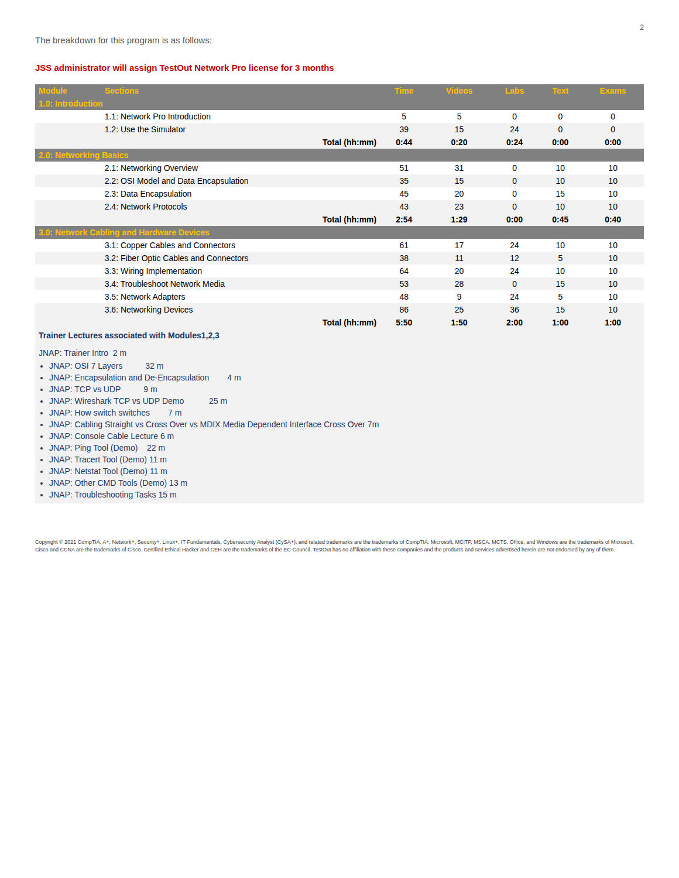2
The breakdown for this program is as follows:
JSS administrator will assign TestOut Network Pro license for 3 months
| Module | Sections | Time | Videos | Labs | Text | Exams |
| 1.0: Introduction |
| | 1.1: Network Pro Introduction | 5 | 5 | 0 | 0 | 0 |
| | 1.2: Use the Simulator | 39 | 15 | 24 | 0 | 0 |
| | Total (hh:mm) | 0:44 | 0:20 | 0:24 | 0:00 | 0:00 |
| 2.0: Networking Basics |
| | 2.1: Networking Overview | 51 | 31 | 0 | 10 | 10 |
| | 2.2: OSI Model and Data Encapsulation | 35 | 15 | 0 | 10 | 10 |
| | 2.3: Data Encapsulation | 45 | 20 | 0 | 15 | 10 |
| | 2.4: Network Protocols | 43 | 23 | 0 | 10 | 10 |
| | Total (hh:mm) | 2:54 | 1:29 | 0:00 | 0:45 | 0:40 |
| 3.0: Network Cabling and Hardware Devices |
| | 3.1: Copper Cables and Connectors | 61 | 17 | 24 | 10 | 10 |
| | 3.2: Fiber Optic Cables and Connectors | 38 | 11 | 12 | 5 | 10 |
| | 3.3: Wiring Implementation | 64 | 20 | 24 | 10 | 10 |
| | 3.4: Troubleshoot Network Media | 53 | 28 | 0 | 15 | 10 |
| | 3.5: Network Adapters | 48 | 9 | 24 | 5 | 10 |
| | 3.6: Networking Devices | 86 | 25 | 36 | 15 | 10 |
| | Total (hh:mm) | 5:50 | 1:50 | 2:00 | 1:00 | 1:00 |
| Trainer Lectures associated with Modules1,2,3 JNAP: Trainer Intro 2 m JNAP: OSI 7 Layers 32 m JNAP: Encapsulation and De-Encapsulation 4 m JNAP: TCP vs UDP 9 m JNAP: Wireshark TCP vs UDP Demo 25 m JNAP: How switch switches 7 m JNAP: Cabling Straight vs Cross Over vs MDIX Media Dependent Interface Cross Over 7m JNAP: Console Cable Lecture 6 m JNAP: Ping Tool (Demo) 22 m JNAP: Tracert Tool (Demo) 11 m JNAP: Netstat Tool (Demo) 11 m JNAP: Other CMD Tools (Demo) 13 m JNAP: Troubleshooting Tasks 15 m |
Copyright © 2021 CompTIA, A+, Network+, Security+, Linux+, IT Fundamentals, Cybersecurity Analyst (CySA+), and related trademarks are the trademarks of CompTIA. Microsoft, MCITP, MSCA, MCTS, Office, and Windows are the trademarks of Microsoft. Cisco and CCNA are the trademarks of Cisco. Certified Ethical Hacker and CEH are the trademarks of the EC-Council. TestOut has no affiliation with these companies and the products and services advertised herein are not endorsed by any of them.